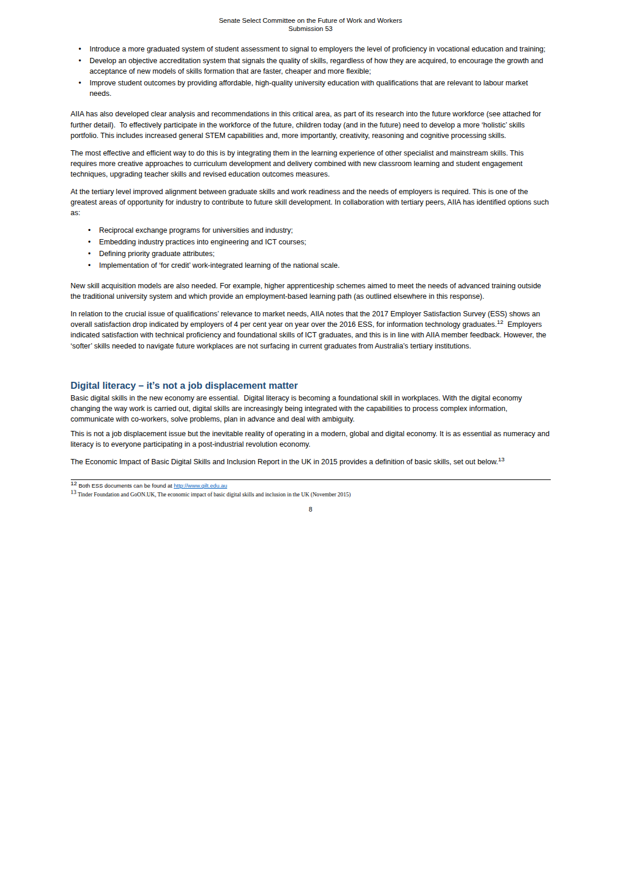Senate Select Committee on the Future of Work and Workers Submission 53
Introduce a more graduated system of student assessment to signal to employers the level of proficiency in vocational education and training;
Develop an objective accreditation system that signals the quality of skills, regardless of how they are acquired, to encourage the growth and acceptance of new models of skills formation that are faster, cheaper and more flexible;
Improve student outcomes by providing affordable, high-quality university education with qualifications that are relevant to labour market needs.
AIIA has also developed clear analysis and recommendations in this critical area, as part of its research into the future workforce (see attached for further detail). To effectively participate in the workforce of the future, children today (and in the future) need to develop a more ‘holistic’ skills portfolio. This includes increased general STEM capabilities and, more importantly, creativity, reasoning and cognitive processing skills.
The most effective and efficient way to do this is by integrating them in the learning experience of other specialist and mainstream skills. This requires more creative approaches to curriculum development and delivery combined with new classroom learning and student engagement techniques, upgrading teacher skills and revised education outcomes measures.
At the tertiary level improved alignment between graduate skills and work readiness and the needs of employers is required. This is one of the greatest areas of opportunity for industry to contribute to future skill development. In collaboration with tertiary peers, AIIA has identified options such as:
Reciprocal exchange programs for universities and industry;
Embedding industry practices into engineering and ICT courses;
Defining priority graduate attributes;
Implementation of ‘for credit’ work-integrated learning of the national scale.
New skill acquisition models are also needed. For example, higher apprenticeship schemes aimed to meet the needs of advanced training outside the traditional university system and which provide an employment-based learning path (as outlined elsewhere in this response).
In relation to the crucial issue of qualifications’ relevance to market needs, AIIA notes that the 2017 Employer Satisfaction Survey (ESS) shows an overall satisfaction drop indicated by employers of 4 per cent year on year over the 2016 ESS, for information technology graduates.12 Employers indicated satisfaction with technical proficiency and foundational skills of ICT graduates, and this is in line with AIIA member feedback. However, the ‘softer’ skills needed to navigate future workplaces are not surfacing in current graduates from Australia’s tertiary institutions.
Digital literacy – it’s not a job displacement matter
Basic digital skills in the new economy are essential. Digital literacy is becoming a foundational skill in workplaces. With the digital economy changing the way work is carried out, digital skills are increasingly being integrated with the capabilities to process complex information, communicate with co-workers, solve problems, plan in advance and deal with ambiguity.
This is not a job displacement issue but the inevitable reality of operating in a modern, global and digital economy. It is as essential as numeracy and literacy is to everyone participating in a post-industrial revolution economy.
The Economic Impact of Basic Digital Skills and Inclusion Report in the UK in 2015 provides a definition of basic skills, set out below.13
12 Both ESS documents can be found at http://www.qilt.edu.au
13 Tinder Foundation and GoON.UK, The economic impact of basic digital skills and inclusion in the UK (November 2015)
8